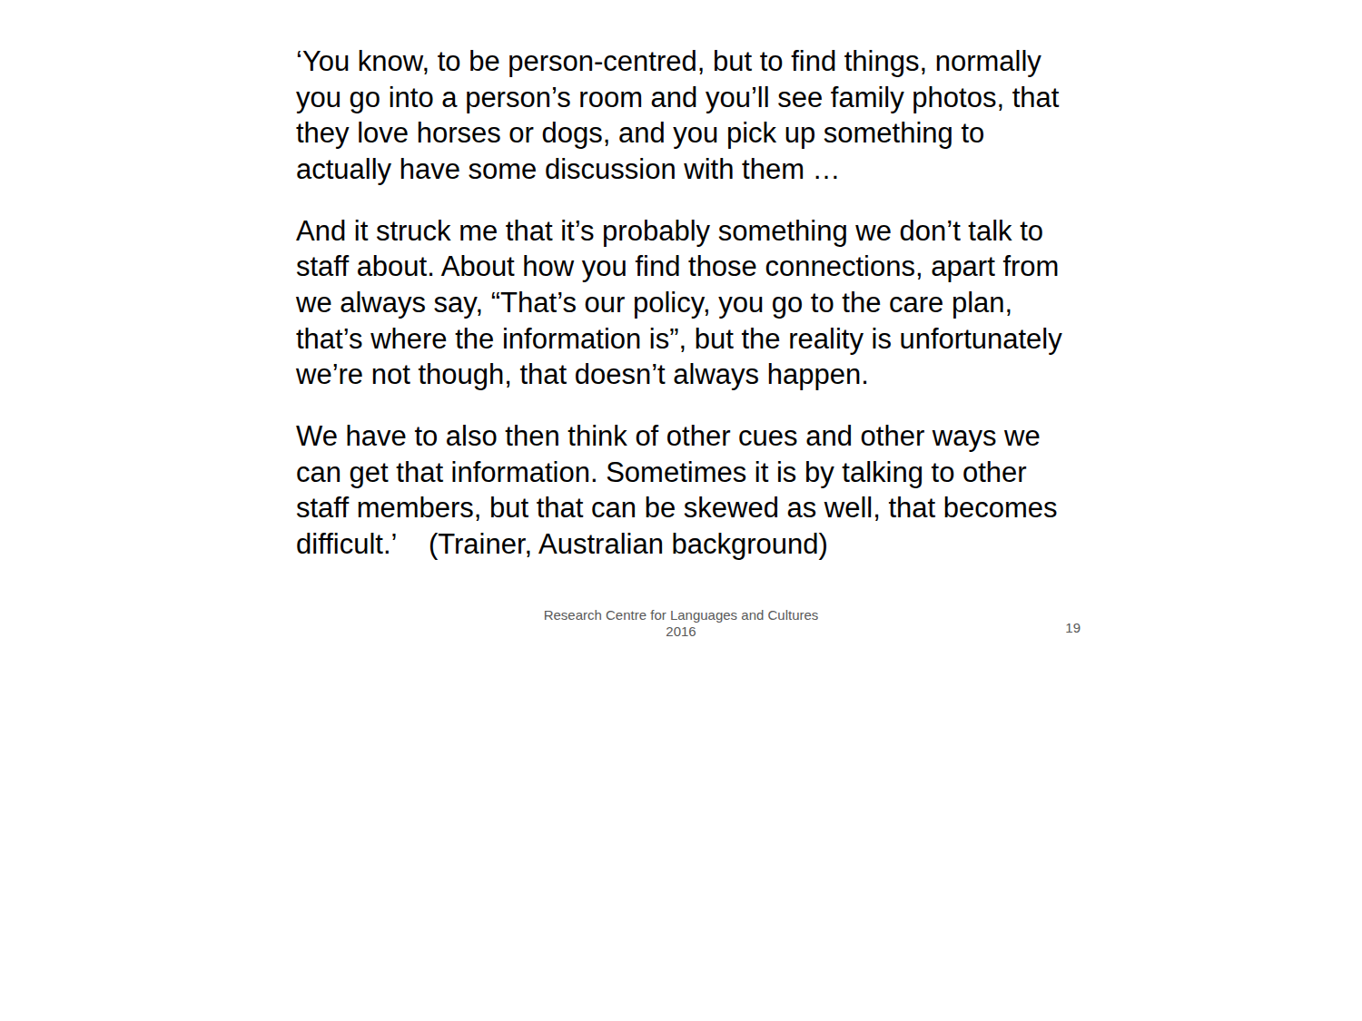‘You know, to be person-centred, but to find things, normally you go into a person’s room and you’ll see family photos, that they love horses or dogs, and you pick up something to actually have some discussion with them …
And it struck me that it’s probably something we don’t talk to staff about. About how you find those connections, apart from we always say, “That’s our policy, you go to the care plan, that’s where the information is”, but the reality is unfortunately we’re not though, that doesn’t always happen.
We have to also then think of other cues and other ways we can get that information. Sometimes it is by talking to other staff members, but that can be skewed as well, that becomes difficult.’ (Trainer, Australian background)
Research Centre for Languages and Cultures
2016
19